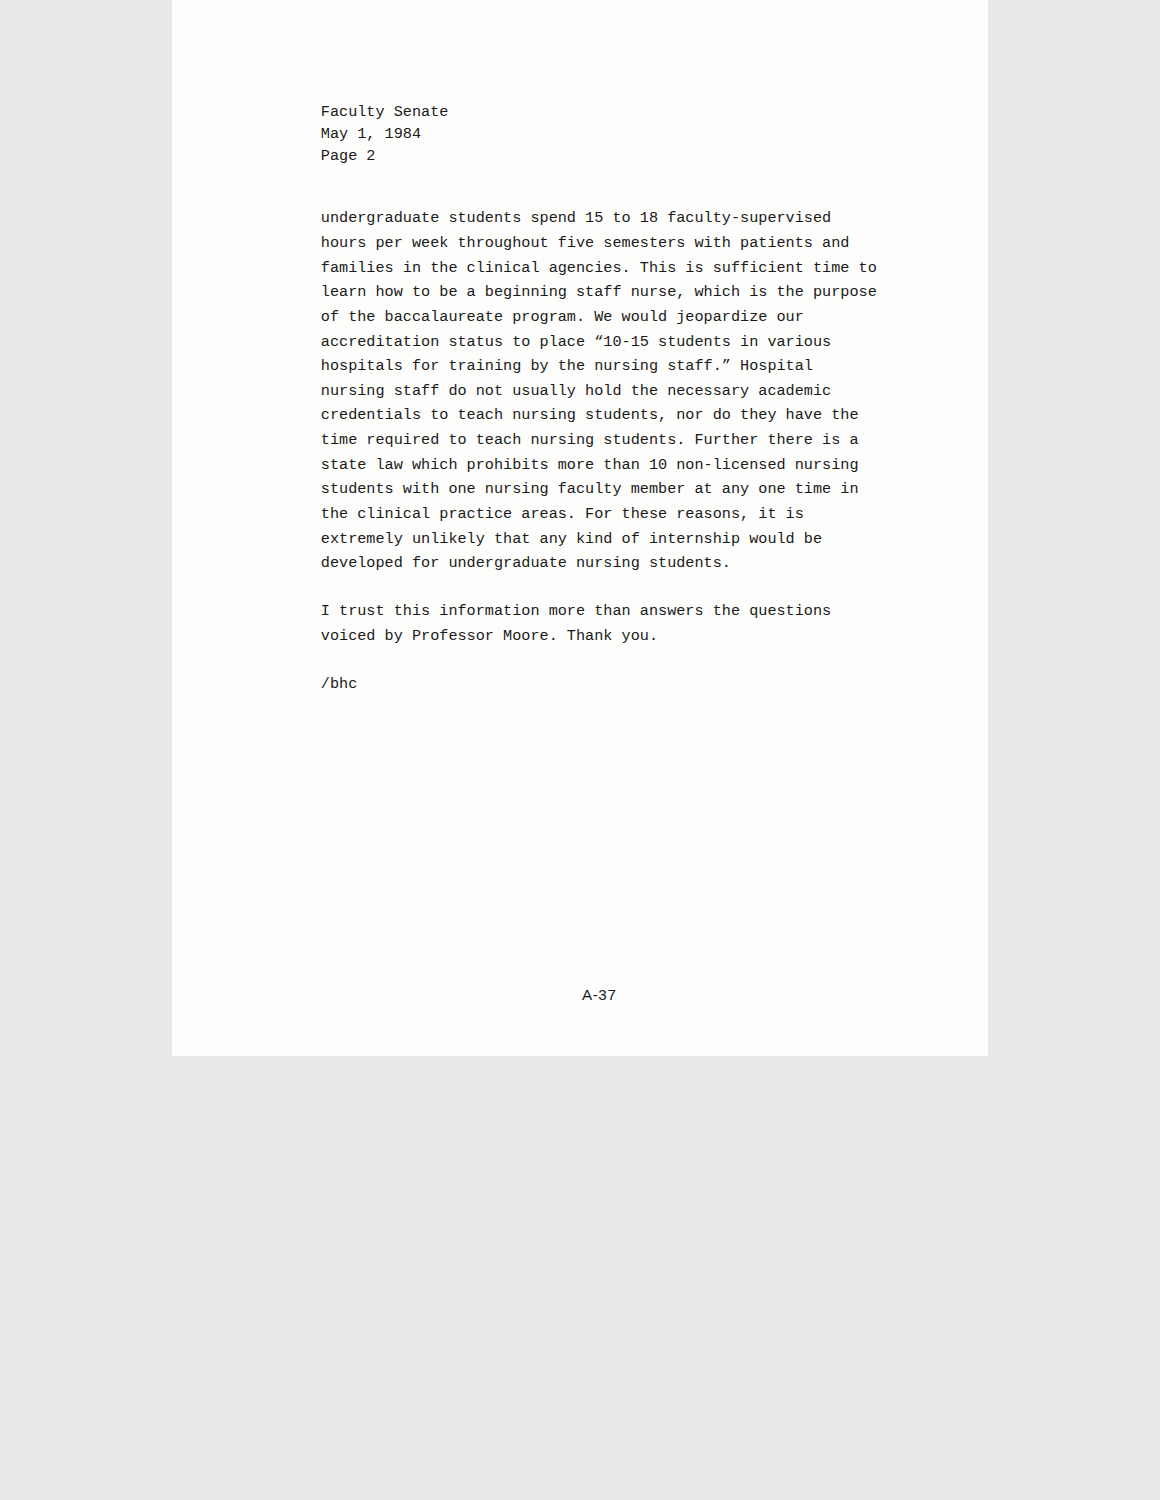Faculty Senate
May 1, 1984
Page 2
undergraduate students spend 15 to 18 faculty-supervised hours per week throughout five semesters with patients and families in the clinical agencies. This is sufficient time to learn how to be a beginning staff nurse, which is the purpose of the baccalaureate program. We would jeopardize our accreditation status to place “10-15 students in various hospitals for training by the nursing staff.” Hospital nursing staff do not usually hold the necessary academic credentials to teach nursing students, nor do they have the time required to teach nursing students. Further there is a state law which prohibits more than 10 non-licensed nursing students with one nursing faculty member at any one time in the clinical practice areas. For these reasons, it is extremely unlikely that any kind of internship would be developed for undergraduate nursing students.
I trust this information more than answers the questions voiced by Professor Moore. Thank you.
/bhc
A-37